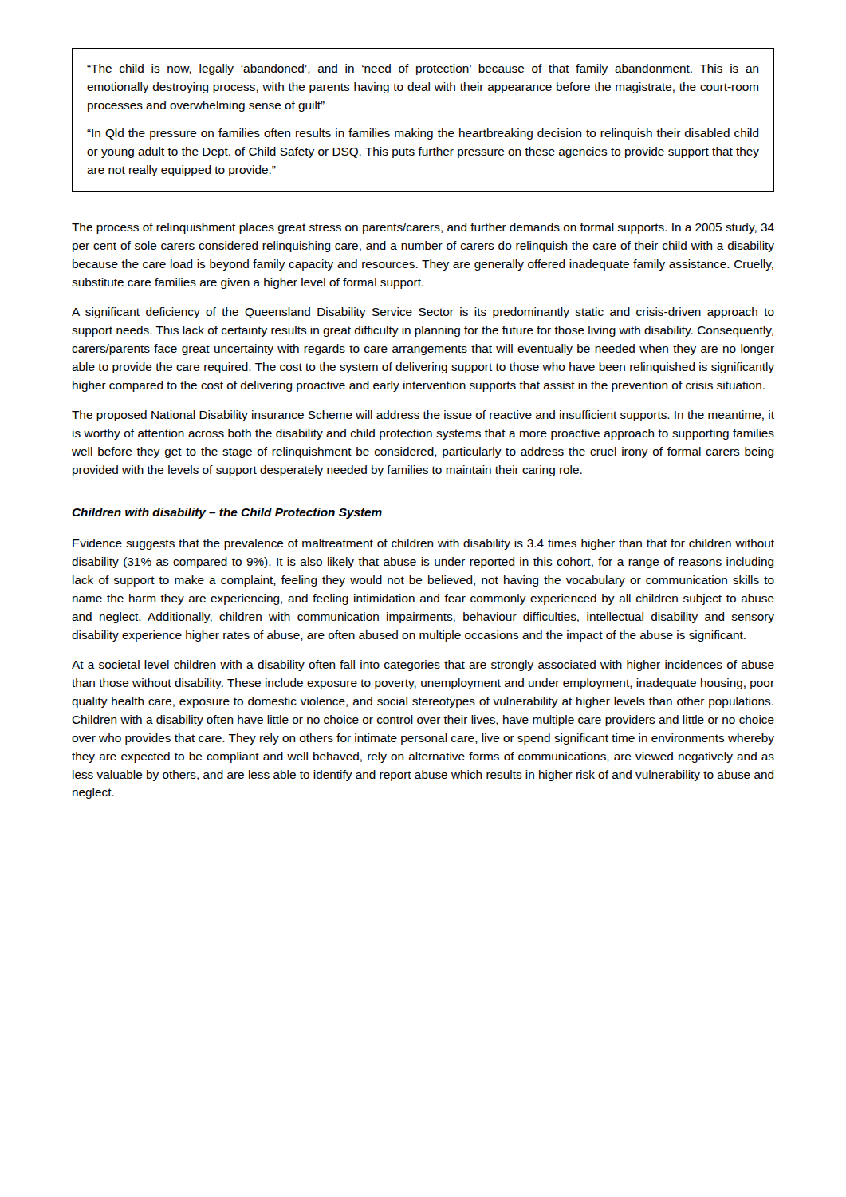“The child is now, legally ‘abandoned’, and in ‘need of protection’ because of that family abandonment. This is an emotionally destroying process, with the parents having to deal with their appearance before the magistrate, the court-room processes and overwhelming sense of guilt”
“In Qld the pressure on families often results in families making the heartbreaking decision to relinquish their disabled child or young adult to the Dept. of Child Safety or DSQ. This puts further pressure on these agencies to provide support that they are not really equipped to provide.”
The process of relinquishment places great stress on parents/carers, and further demands on formal supports. In a 2005 study, 34 per cent of sole carers considered relinquishing care, and a number of carers do relinquish the care of their child with a disability because the care load is beyond family capacity and resources. They are generally offered inadequate family assistance. Cruelly, substitute care families are given a higher level of formal support.
A significant deficiency of the Queensland Disability Service Sector is its predominantly static and crisis-driven approach to support needs. This lack of certainty results in great difficulty in planning for the future for those living with disability. Consequently, carers/parents face great uncertainty with regards to care arrangements that will eventually be needed when they are no longer able to provide the care required. The cost to the system of delivering support to those who have been relinquished is significantly higher compared to the cost of delivering proactive and early intervention supports that assist in the prevention of crisis situation.
The proposed National Disability insurance Scheme will address the issue of reactive and insufficient supports. In the meantime, it is worthy of attention across both the disability and child protection systems that a more proactive approach to supporting families well before they get to the stage of relinquishment be considered, particularly to address the cruel irony of formal carers being provided with the levels of support desperately needed by families to maintain their caring role.
Children with disability – the Child Protection System
Evidence suggests that the prevalence of maltreatment of children with disability is 3.4 times higher than that for children without disability (31% as compared to 9%). It is also likely that abuse is under reported in this cohort, for a range of reasons including lack of support to make a complaint, feeling they would not be believed, not having the vocabulary or communication skills to name the harm they are experiencing, and feeling intimidation and fear commonly experienced by all children subject to abuse and neglect. Additionally, children with communication impairments, behaviour difficulties, intellectual disability and sensory disability experience higher rates of abuse, are often abused on multiple occasions and the impact of the abuse is significant.
At a societal level children with a disability often fall into categories that are strongly associated with higher incidences of abuse than those without disability. These include exposure to poverty, unemployment and under employment, inadequate housing, poor quality health care, exposure to domestic violence, and social stereotypes of vulnerability at higher levels than other populations. Children with a disability often have little or no choice or control over their lives, have multiple care providers and little or no choice over who provides that care. They rely on others for intimate personal care, live or spend significant time in environments whereby they are expected to be compliant and well behaved, rely on alternative forms of communications, are viewed negatively and as less valuable by others, and are less able to identify and report abuse which results in higher risk of and vulnerability to abuse and neglect.